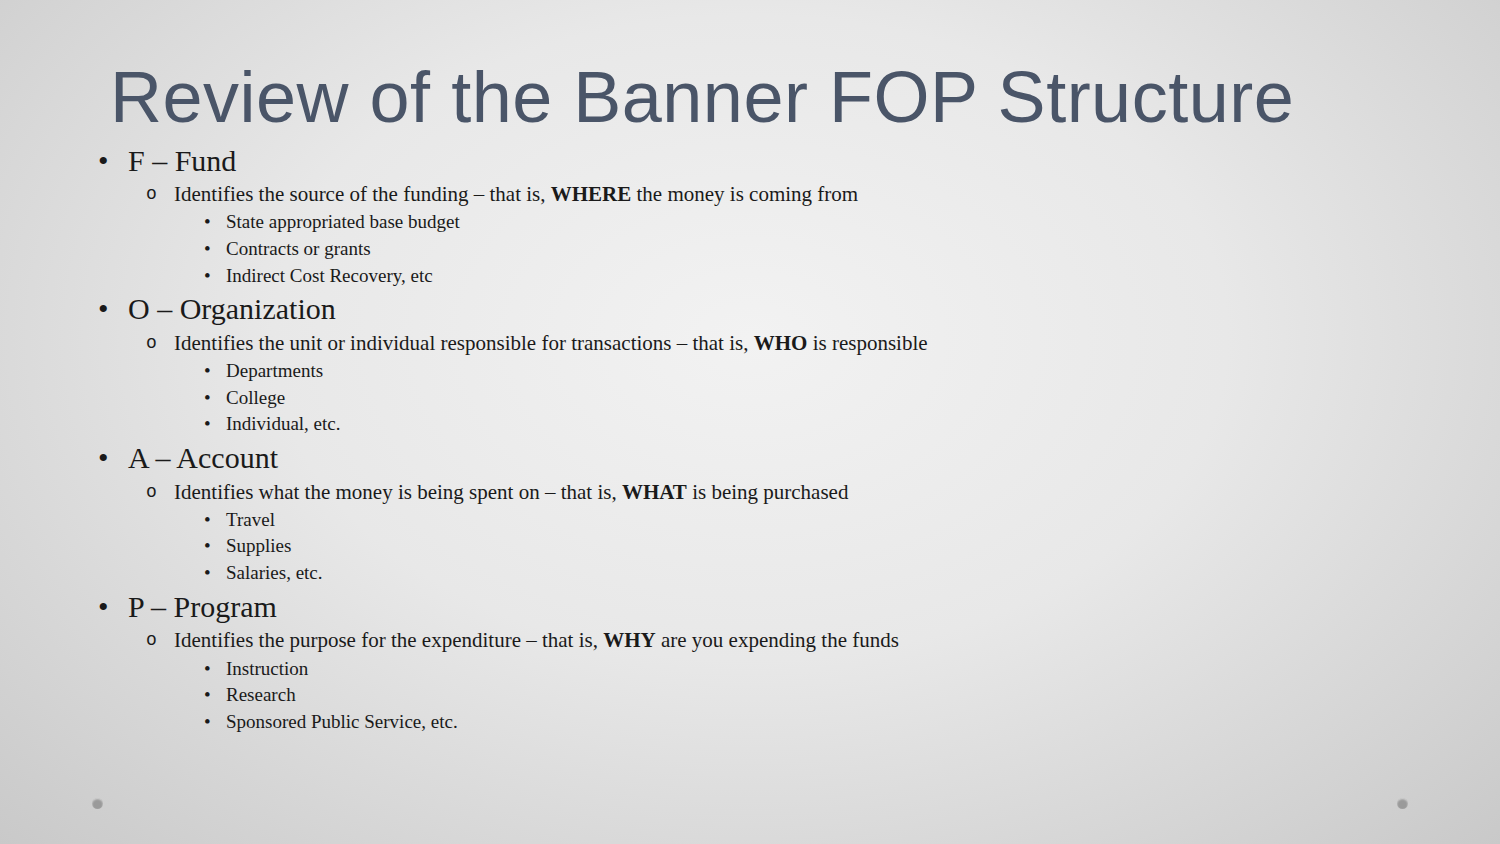Review of the Banner FOP Structure
F – Fund
Identifies the source of the funding – that is, WHERE the money is coming from
State appropriated base budget
Contracts or grants
Indirect Cost Recovery, etc
O – Organization
Identifies the unit or individual responsible for transactions – that is, WHO is responsible
Departments
College
Individual, etc.
A – Account
Identifies what the money is being spent on – that is, WHAT is being purchased
Travel
Supplies
Salaries, etc.
P – Program
Identifies the purpose for the expenditure – that is, WHY are you expending the funds
Instruction
Research
Sponsored Public Service, etc.